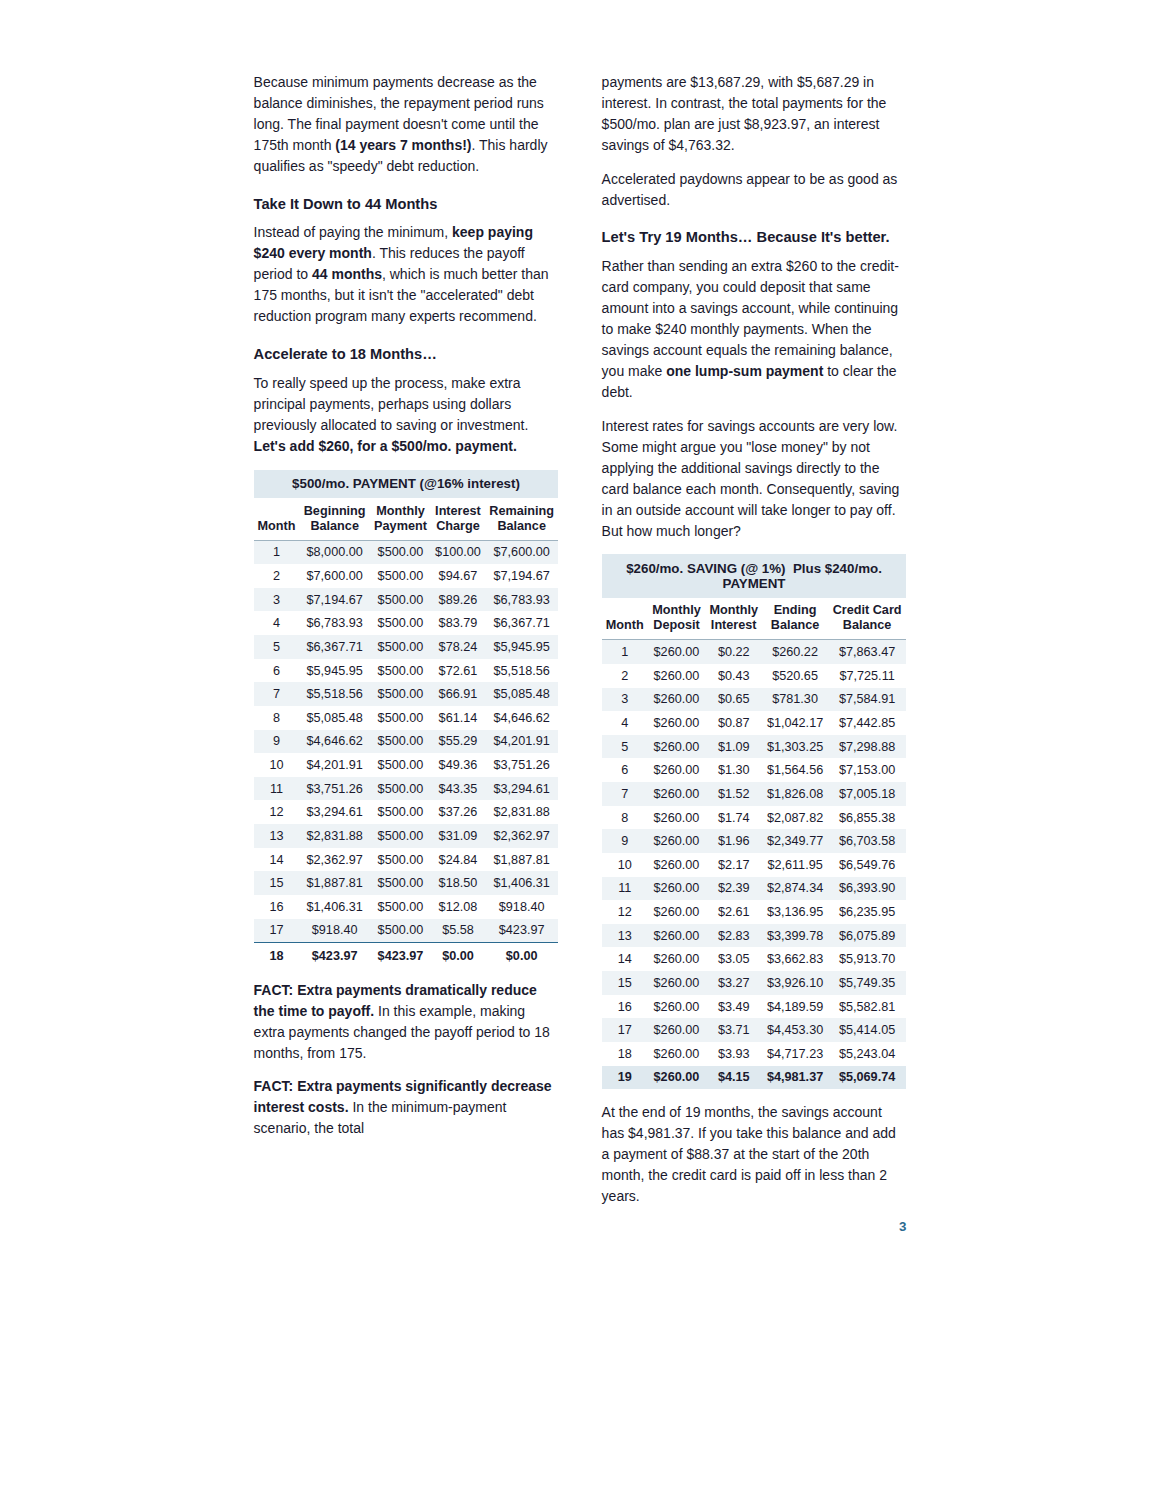Because minimum payments decrease as the balance diminishes, the repayment period runs long. The final payment doesn't come until the 175th month (14 years 7 months!). This hardly qualifies as "speedy" debt reduction.
Take It Down to 44 Months
Instead of paying the minimum, keep paying $240 every month. This reduces the payoff period to 44 months, which is much better than 175 months, but it isn't the "accelerated" debt reduction program many experts recommend.
Accelerate to 18 Months…
To really speed up the process, make extra principal payments, perhaps using dollars previously allocated to saving or investment. Let's add $260, for a $500/mo. payment.
$500/mo. PAYMENT (@16% interest)
| Month | Beginning Balance | Monthly Payment | Interest Charge | Remaining Balance |
| --- | --- | --- | --- | --- |
| 1 | $8,000.00 | $500.00 | $100.00 | $7,600.00 |
| 2 | $7,600.00 | $500.00 | $94.67 | $7,194.67 |
| 3 | $7,194.67 | $500.00 | $89.26 | $6,783.93 |
| 4 | $6,783.93 | $500.00 | $83.79 | $6,367.71 |
| 5 | $6,367.71 | $500.00 | $78.24 | $5,945.95 |
| 6 | $5,945.95 | $500.00 | $72.61 | $5,518.56 |
| 7 | $5,518.56 | $500.00 | $66.91 | $5,085.48 |
| 8 | $5,085.48 | $500.00 | $61.14 | $4,646.62 |
| 9 | $4,646.62 | $500.00 | $55.29 | $4,201.91 |
| 10 | $4,201.91 | $500.00 | $49.36 | $3,751.26 |
| 11 | $3,751.26 | $500.00 | $43.35 | $3,294.61 |
| 12 | $3,294.61 | $500.00 | $37.26 | $2,831.88 |
| 13 | $2,831.88 | $500.00 | $31.09 | $2,362.97 |
| 14 | $2,362.97 | $500.00 | $24.84 | $1,887.81 |
| 15 | $1,887.81 | $500.00 | $18.50 | $1,406.31 |
| 16 | $1,406.31 | $500.00 | $12.08 | $918.40 |
| 17 | $918.40 | $500.00 | $5.58 | $423.97 |
| 18 | $423.97 | $423.97 | $0.00 | $0.00 |
FACT: Extra payments dramatically reduce the time to payoff. In this example, making extra payments changed the payoff period to 18 months, from 175.
FACT: Extra payments significantly decrease interest costs. In the minimum-payment scenario, the total
payments are $13,687.29, with $5,687.29 in interest. In contrast, the total payments for the $500/mo. plan are just $8,923.97, an interest savings of $4,763.32.
Accelerated paydowns appear to be as good as advertised.
Let's Try 19 Months… Because It's better.
Rather than sending an extra $260 to the credit-card company, you could deposit that same amount into a savings account, while continuing to make $240 monthly payments. When the savings account equals the remaining balance, you make one lump-sum payment to clear the debt.
Interest rates for savings accounts are very low. Some might argue you "lose money" by not applying the additional savings directly to the card balance each month. Consequently, saving in an outside account will take longer to pay off. But how much longer?
$260/mo. SAVING (@ 1%) Plus $240/mo. PAYMENT
| Month | Monthly Deposit | Monthly Interest | Ending Balance | Credit Card Balance |
| --- | --- | --- | --- | --- |
| 1 | $260.00 | $0.22 | $260.22 | $7,863.47 |
| 2 | $260.00 | $0.43 | $520.65 | $7,725.11 |
| 3 | $260.00 | $0.65 | $781.30 | $7,584.91 |
| 4 | $260.00 | $0.87 | $1,042.17 | $7,442.85 |
| 5 | $260.00 | $1.09 | $1,303.25 | $7,298.88 |
| 6 | $260.00 | $1.30 | $1,564.56 | $7,153.00 |
| 7 | $260.00 | $1.52 | $1,826.08 | $7,005.18 |
| 8 | $260.00 | $1.74 | $2,087.82 | $6,855.38 |
| 9 | $260.00 | $1.96 | $2,349.77 | $6,703.58 |
| 10 | $260.00 | $2.17 | $2,611.95 | $6,549.76 |
| 11 | $260.00 | $2.39 | $2,874.34 | $6,393.90 |
| 12 | $260.00 | $2.61 | $3,136.95 | $6,235.95 |
| 13 | $260.00 | $2.83 | $3,399.78 | $6,075.89 |
| 14 | $260.00 | $3.05 | $3,662.83 | $5,913.70 |
| 15 | $260.00 | $3.27 | $3,926.10 | $5,749.35 |
| 16 | $260.00 | $3.49 | $4,189.59 | $5,582.81 |
| 17 | $260.00 | $3.71 | $4,453.30 | $5,414.05 |
| 18 | $260.00 | $3.93 | $4,717.23 | $5,243.04 |
| 19 | $260.00 | $4.15 | $4,981.37 | $5,069.74 |
At the end of 19 months, the savings account has $4,981.37. If you take this balance and add a payment of $88.37 at the start of the 20th month, the credit card is paid off in less than 2 years.
3